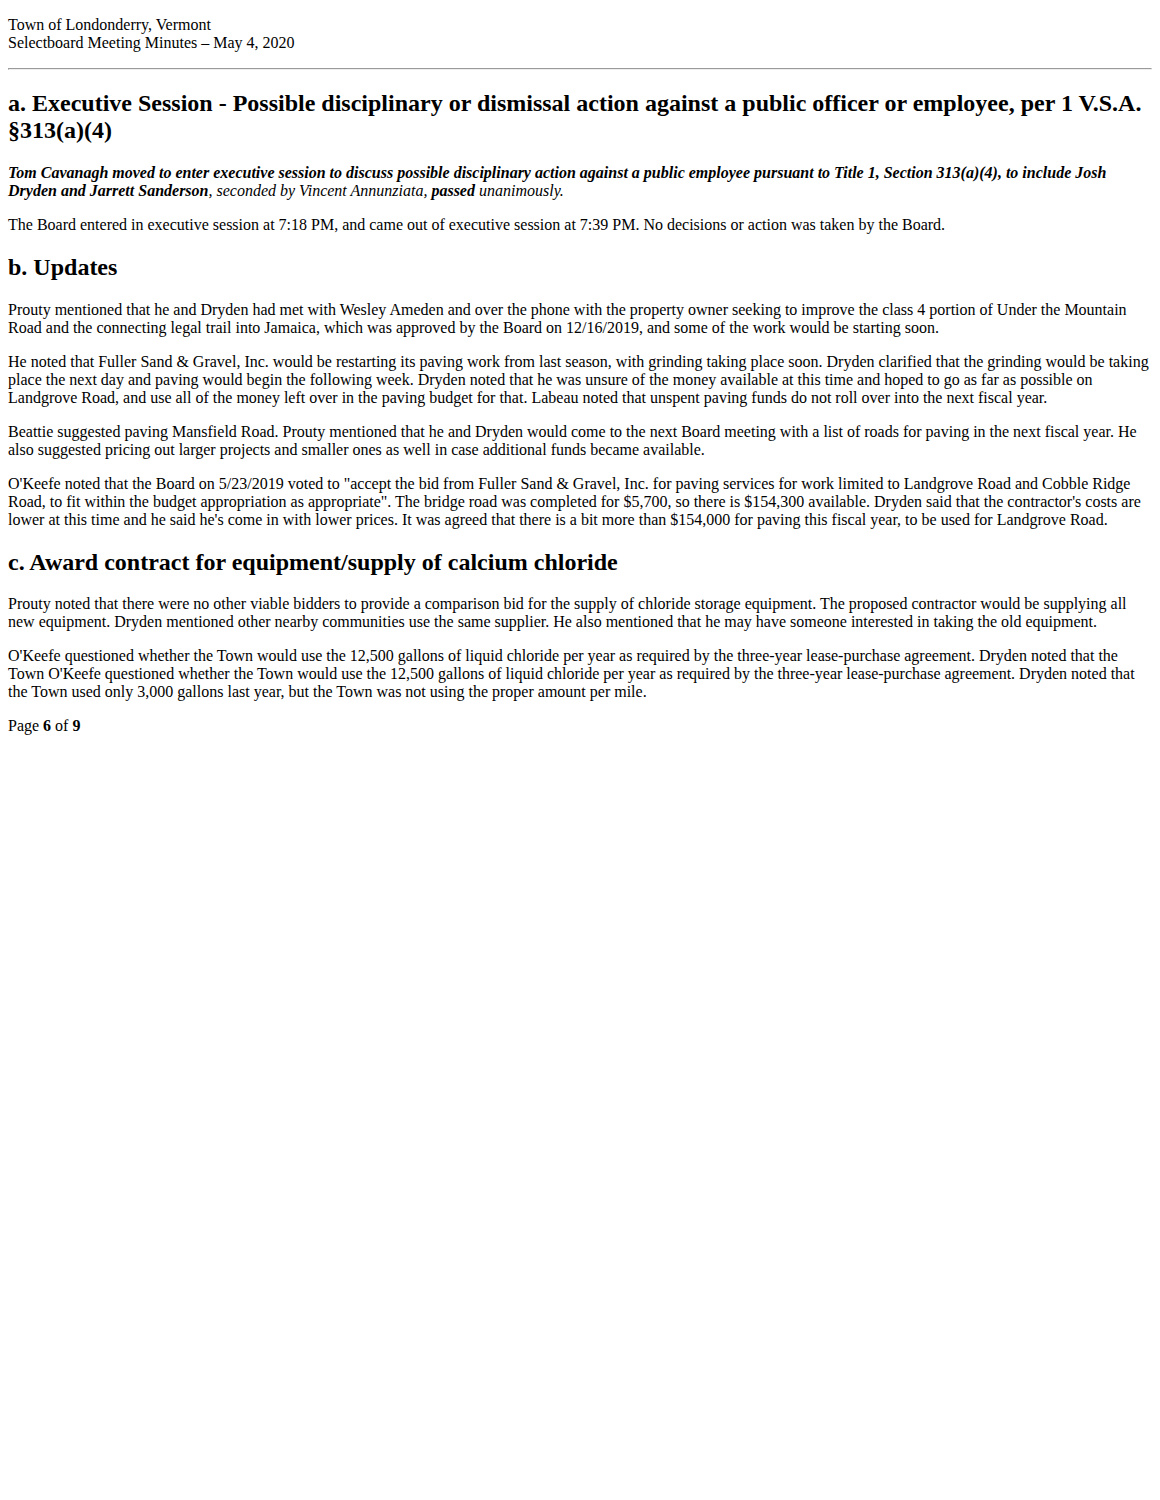Town of Londonderry, Vermont
Selectboard Meeting Minutes – May 4, 2020
a. Executive Session - Possible disciplinary or dismissal action against a public officer or employee, per 1 V.S.A. §313(a)(4)
Tom Cavanagh moved to enter executive session to discuss possible disciplinary action against a public employee pursuant to Title 1, Section 313(a)(4), to include Josh Dryden and Jarrett Sanderson, seconded by Vincent Annunziata, passed unanimously.
The Board entered in executive session at 7:18 PM, and came out of executive session at 7:39 PM. No decisions or action was taken by the Board.
b. Updates
Prouty mentioned that he and Dryden had met with Wesley Ameden and over the phone with the property owner seeking to improve the class 4 portion of Under the Mountain Road and the connecting legal trail into Jamaica, which was approved by the Board on 12/16/2019, and some of the work would be starting soon.
He noted that Fuller Sand & Gravel, Inc. would be restarting its paving work from last season, with grinding taking place soon. Dryden clarified that the grinding would be taking place the next day and paving would begin the following week. Dryden noted that he was unsure of the money available at this time and hoped to go as far as possible on Landgrove Road, and use all of the money left over in the paving budget for that. Labeau noted that unspent paving funds do not roll over into the next fiscal year.
Beattie suggested paving Mansfield Road. Prouty mentioned that he and Dryden would come to the next Board meeting with a list of roads for paving in the next fiscal year. He also suggested pricing out larger projects and smaller ones as well in case additional funds became available.
O'Keefe noted that the Board on 5/23/2019 voted to "accept the bid from Fuller Sand & Gravel, Inc. for paving services for work limited to Landgrove Road and Cobble Ridge Road, to fit within the budget appropriation as appropriate". The bridge road was completed for $5,700, so there is $154,300 available. Dryden said that the contractor's costs are lower at this time and he said he's come in with lower prices. It was agreed that there is a bit more than $154,000 for paving this fiscal year, to be used for Landgrove Road.
c. Award contract for equipment/supply of calcium chloride
Prouty noted that there were no other viable bidders to provide a comparison bid for the supply of chloride storage equipment. The proposed contractor would be supplying all new equipment. Dryden mentioned other nearby communities use the same supplier. He also mentioned that he may have someone interested in taking the old equipment.
O'Keefe questioned whether the Town would use the 12,500 gallons of liquid chloride per year as required by the three-year lease-purchase agreement. Dryden noted that the Town O'Keefe questioned whether the Town would use the 12,500 gallons of liquid chloride per year as required by the three-year lease-purchase agreement. Dryden noted that the Town used only 3,000 gallons last year, but the Town was not using the proper amount per mile.
Page 6 of 9